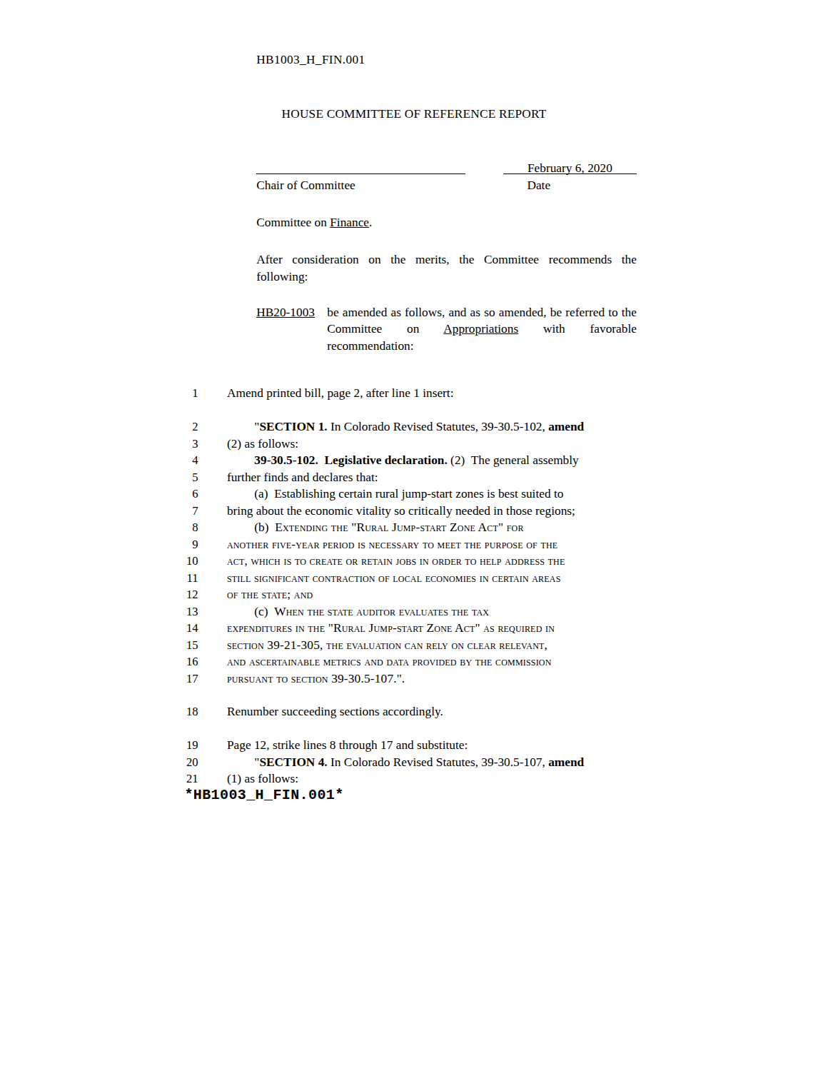HB1003_H_FIN.001
HOUSE COMMITTEE OF REFERENCE REPORT
February 6, 2020
Chair of Committee
Date
Committee on Finance.
After consideration on the merits, the Committee recommends the following:
HB20-1003
be amended as follows, and as so amended, be referred to the Committee on Appropriations with favorable recommendation:
1
Amend printed bill, page 2, after line 1 insert:
2
"SECTION 1. In Colorado Revised Statutes, 39-30.5-102, amend
3
(2) as follows:
4
39-30.5-102. Legislative declaration. (2) The general assembly
5
further finds and declares that:
6
(a) Establishing certain rural jump-start zones is best suited to
7
bring about the economic vitality so critically needed in those regions;
8
(b) Extending the "Rural Jump-start Zone Act" for
9
another five-year period is necessary to meet the purpose of the
10
act, which is to create or retain jobs in order to help address the
11
still significant contraction of local economies in certain areas
12
of the state; and
13
(c) When the state auditor evaluates the tax
14
expenditures in the "Rural Jump-start Zone Act" as required in
15
section 39-21-305, the evaluation can rely on clear relevant,
16
and ascertainable metrics and data provided by the commission
17
pursuant to section 39-30.5-107.".
18
Renumber succeeding sections accordingly.
19
Page 12, strike lines 8 through 17 and substitute:
20
"SECTION 4. In Colorado Revised Statutes, 39-30.5-107, amend
21
(1) as follows:
*HB1003_H_FIN.001*